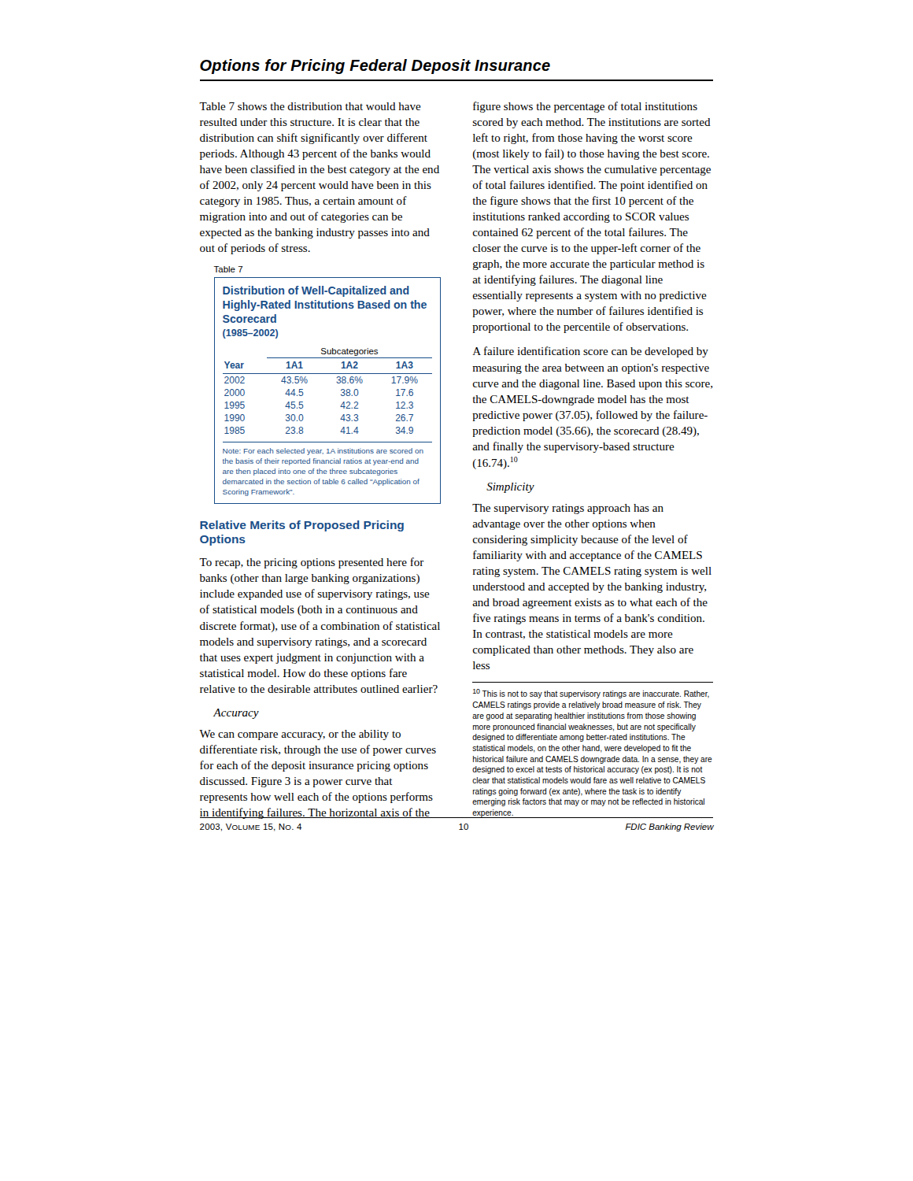Options for Pricing Federal Deposit Insurance
Table 7 shows the distribution that would have resulted under this structure. It is clear that the distribution can shift significantly over different periods. Although 43 percent of the banks would have been classified in the best category at the end of 2002, only 24 percent would have been in this category in 1985. Thus, a certain amount of migration into and out of categories can be expected as the banking industry passes into and out of periods of stress.
Table 7
Distribution of Well-Capitalized and Highly-Rated Institutions Based on the Scorecard
(1985–2002)
| | Subcategories |
| --- | --- |
| Year | 1A1 | 1A2 | 1A3 |
| 2002 | 43.5% | 38.6% | 17.9% |
| 2000 | 44.5 | 38.0 | 17.6 |
| 1995 | 45.5 | 42.2 | 12.3 |
| 1990 | 30.0 | 43.3 | 26.7 |
| 1985 | 23.8 | 41.4 | 34.9 |
Note: For each selected year, 1A institutions are scored on the basis of their reported financial ratios at year-end and are then placed into one of the three subcategories demarcated in the section of table 6 called "Application of Scoring Framework".
Relative Merits of Proposed Pricing Options
To recap, the pricing options presented here for banks (other than large banking organizations) include expanded use of supervisory ratings, use of statistical models (both in a continuous and discrete format), use of a combination of statistical models and supervisory ratings, and a scorecard that uses expert judgment in conjunction with a statistical model. How do these options fare relative to the desirable attributes outlined earlier?
Accuracy
We can compare accuracy, or the ability to differentiate risk, through the use of power curves for each of the deposit insurance pricing options discussed. Figure 3 is a power curve that represents how well each of the options performs in identifying failures. The horizontal axis of the figure shows the percentage of total institutions scored by each method. The institutions are sorted left to right, from those having the worst score (most likely to fail) to those having the best score. The vertical axis shows the cumulative percentage of total failures identified. The point identified on the figure shows that the first 10 percent of the institutions ranked according to SCOR values contained 62 percent of the total failures. The closer the curve is to the upper-left corner of the graph, the more accurate the particular method is at identifying failures. The diagonal line essentially represents a system with no predictive power, where the number of failures identified is proportional to the percentile of observations.
A failure identification score can be developed by measuring the area between an option's respective curve and the diagonal line. Based upon this score, the CAMELS-downgrade model has the most predictive power (37.05), followed by the failure-prediction model (35.66), the scorecard (28.49), and finally the supervisory-based structure (16.74).10
Simplicity
The supervisory ratings approach has an advantage over the other options when considering simplicity because of the level of familiarity with and acceptance of the CAMELS rating system. The CAMELS rating system is well understood and accepted by the banking industry, and broad agreement exists as to what each of the five ratings means in terms of a bank's condition. In contrast, the statistical models are more complicated than other methods. They also are less
10 This is not to say that supervisory ratings are inaccurate. Rather, CAMELS ratings provide a relatively broad measure of risk. They are good at separating healthier institutions from those showing more pronounced financial weaknesses, but are not specifically designed to differentiate among better-rated institutions. The statistical models, on the other hand, were developed to fit the historical failure and CAMELS downgrade data. In a sense, they are designed to excel at tests of historical accuracy (ex post). It is not clear that statistical models would fare as well relative to CAMELS ratings going forward (ex ante), where the task is to identify emerging risk factors that may or may not be reflected in historical experience.
2003, VOLUME 15, NO. 4
10
FDIC Banking Review